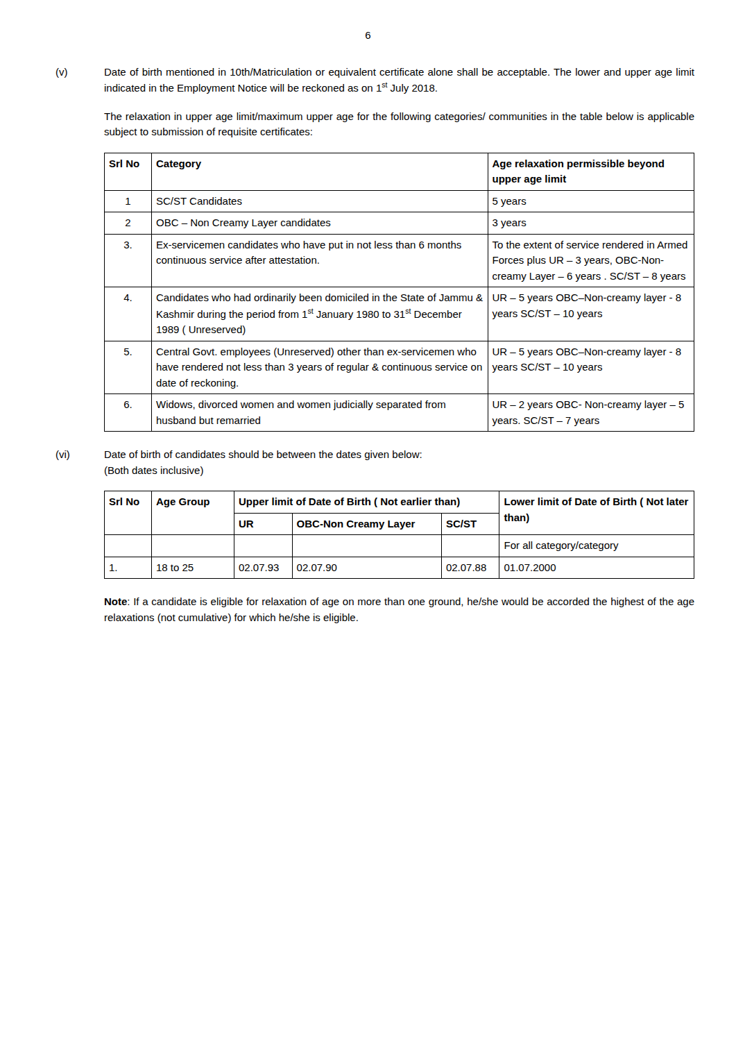6
(v)
Date of birth mentioned in 10th/Matriculation or equivalent certificate alone shall be acceptable. The lower and upper age limit indicated in the Employment Notice will be reckoned as on 1st July 2018.
The relaxation in upper age limit/maximum upper age for the following categories/ communities in the table below is applicable subject to submission of requisite certificates:
| Srl No | Category | Age relaxation permissible beyond upper age limit |
| --- | --- | --- |
| 1 | SC/ST Candidates | 5 years |
| 2 | OBC – Non Creamy Layer candidates | 3 years |
| 3. | Ex-servicemen candidates who have put in not less than 6 months continuous service after attestation. | To the extent of service rendered in Armed Forces plus UR – 3 years, OBC-Non-creamy Layer – 6 years . SC/ST – 8 years |
| 4. | Candidates who had ordinarily been domiciled in the State of Jammu & Kashmir during the period from 1 st January 1980 to 31 st December 1989 ( Unreserved) | UR – 5 years OBC–Non-creamy layer - 8 years SC/ST – 10 years |
| 5. | Central Govt. employees (Unreserved) other than ex-servicemen who have rendered not less than 3 years of regular & continuous service on date of reckoning. | UR – 5 years OBC–Non-creamy layer - 8 years SC/ST – 10 years |
| 6. | Widows, divorced women and women judicially separated from husband but remarried | UR – 2 years OBC- Non-creamy layer – 5 years. SC/ST – 7 years |
(vi)
Date of birth of candidates should be between the dates given below:
(Both dates inclusive)
| Srl No | Age Group | Upper limit of Date of Birth ( Not earlier than) | Lower limit of Date of Birth ( Not later than) |
| --- | --- | --- | --- |
| UR | OBC-Non Creamy Layer | SC/ST |
| | | | | | For all category/category |
| 1. | 18 to 25 | 02.07.93 | 02.07.90 | 02.07.88 | 01.07.2000 |
Note: If a candidate is eligible for relaxation of age on more than one ground, he/she would be accorded the highest of the age relaxations (not cumulative) for which he/she is eligible.